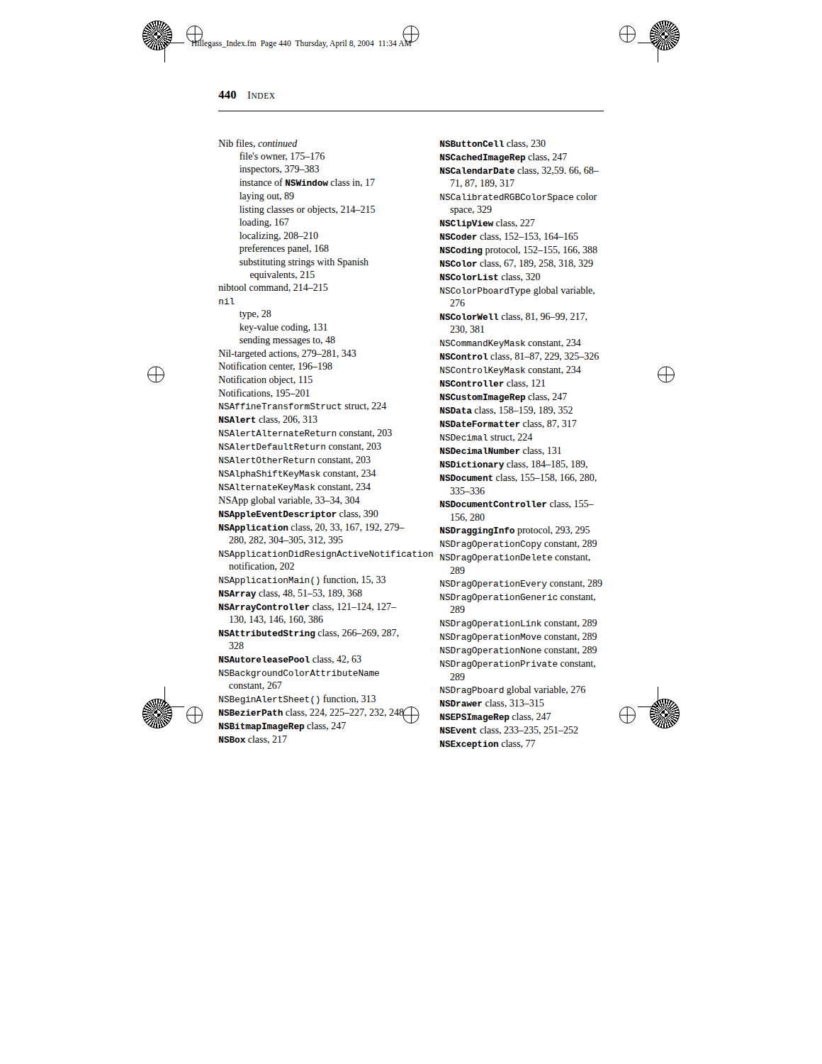Hillegass_Index.fm Page 440 Thursday, April 8, 2004 11:34 AM
440 INDEX
Nib files, continued
file's owner, 175–176
inspectors, 379–383
instance of NSWindow class in, 17
laying out, 89
listing classes or objects, 214–215
loading, 167
localizing, 208–210
preferences panel, 168
substituting strings with Spanish equivalents, 215
nibtool command, 214–215
nil
type, 28
key-value coding, 131
sending messages to, 48
Nil-targeted actions, 279–281, 343
Notification center, 196–198
Notification object, 115
Notifications, 195–201
NSAffineTransformStruct struct, 224
NSAlert class, 206, 313
NSAlertAlternateReturn constant, 203
NSAlertDefaultReturn constant, 203
NSAlertOtherReturn constant, 203
NSAlphaShiftKeyMask constant, 234
NSAlternateKeyMask constant, 234
NSApp global variable, 33–34, 304
NSAppleEventDescriptor class, 390
NSApplication class, 20, 33, 167, 192, 279–280, 282, 304–305, 312, 395
NSApplicationDidResignActiveNotification notification, 202
NSApplicationMain() function, 15, 33
NSArray class, 48, 51–53, 189, 368
NSArrayController class, 121–124, 127–130, 143, 146, 160, 386
NSAttributedString class, 266–269, 287, 328
NSAutoreleasePool class, 42, 63
NSBackgroundColorAttributeName constant, 267
NSBeginAlertSheet() function, 313
NSBezierPath class, 224, 225–227, 232, 248
NSBitmapImageRep class, 247
NSBox class, 217
NSBrowser class, 108–109
NSBundle class, 80, 180–181, 207, 210,
NSButton class, 81, 84–85, 151, 217, 229–230, 297, 387
NSButtonCell class, 230
NSCachedImageRep class, 247
NSCalendarDate class, 32,59. 66, 68–71, 87, 189, 317
NSCalibratedRGBColorSpace color space, 329
NSClipView class, 227
NSCoder class, 152–153, 164–165
NSCoding protocol, 152–155, 166, 388
NSColor class, 67, 189, 258, 318, 329
NSColorList class, 320
NSColorPboardType global variable, 276
NSColorWell class, 81, 96–99, 217, 230, 381
NSCommandKeyMask constant, 234
NSControl class, 81–87, 229, 325–326
NSControlKeyMask constant, 234
NSController class, 121
NSCustomImageRep class, 247
NSData class, 158–159, 189, 352
NSDateFormatter class, 87, 317
NSDecimal struct, 224
NSDecimalNumber class, 131
NSDictionary class, 184–185, 189,
NSDocument class, 155–158, 166, 280, 335–336
NSDocumentController class, 155–156, 280
NSDraggingInfo protocol, 293, 295
NSDragOperationCopy constant, 289
NSDragOperationDelete constant, 289
NSDragOperationEvery constant, 289
NSDragOperationGeneric constant, 289
NSDragOperationLink constant, 289
NSDragOperationMove constant, 289
NSDragOperationNone constant, 289
NSDragOperationPrivate constant, 289
NSDragPboard global variable, 276
NSDrawer class, 313–315
NSEPSImageRep class, 247
NSEvent class, 233–235, 251–252
NSException class, 77
NSFileContentsPboardType global variable, 276
NSFilenamesPboardType global variable, 276
NSFileWrapper class, 158
NSFindPboard global variable, 276
NSFont class, 265–266
NSFontAttributeName global variable, 267
NSFontManager class, 274
NSFontPboard global variable, 276
NSFontPboardType global variable, 276